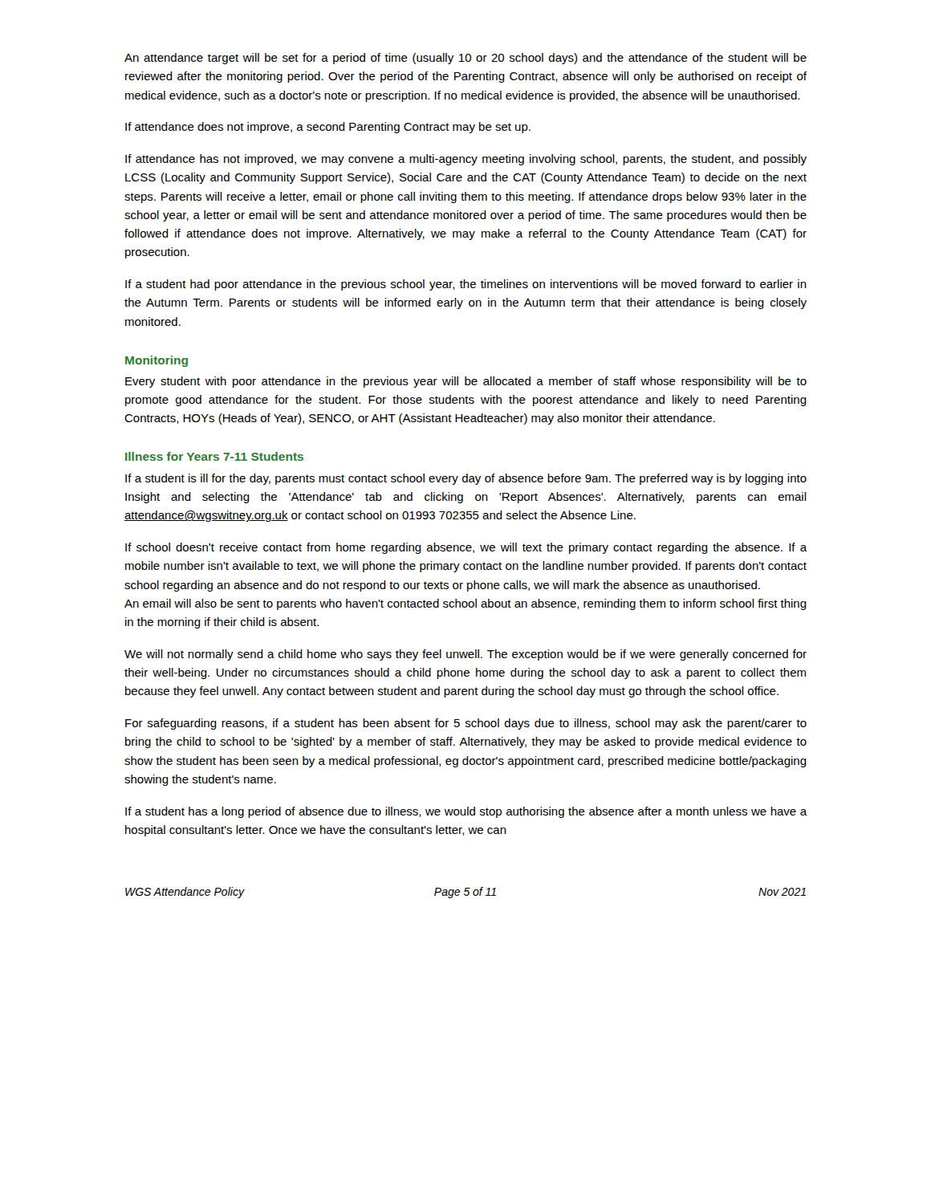An attendance target will be set for a period of time (usually 10 or 20 school days) and the attendance of the student will be reviewed after the monitoring period. Over the period of the Parenting Contract, absence will only be authorised on receipt of medical evidence, such as a doctor's note or prescription. If no medical evidence is provided, the absence will be unauthorised.
If attendance does not improve, a second Parenting Contract may be set up.
If attendance has not improved, we may convene a multi-agency meeting involving school, parents, the student, and possibly LCSS (Locality and Community Support Service), Social Care and the CAT (County Attendance Team) to decide on the next steps. Parents will receive a letter, email or phone call inviting them to this meeting. If attendance drops below 93% later in the school year, a letter or email will be sent and attendance monitored over a period of time. The same procedures would then be followed if attendance does not improve. Alternatively, we may make a referral to the County Attendance Team (CAT) for prosecution.
If a student had poor attendance in the previous school year, the timelines on interventions will be moved forward to earlier in the Autumn Term. Parents or students will be informed early on in the Autumn term that their attendance is being closely monitored.
Monitoring
Every student with poor attendance in the previous year will be allocated a member of staff whose responsibility will be to promote good attendance for the student. For those students with the poorest attendance and likely to need Parenting Contracts, HOYs (Heads of Year), SENCO, or AHT (Assistant Headteacher) may also monitor their attendance.
Illness for Years 7-11 Students
If a student is ill for the day, parents must contact school every day of absence before 9am. The preferred way is by logging into Insight and selecting the 'Attendance' tab and clicking on 'Report Absences'. Alternatively, parents can email attendance@wgswitney.org.uk or contact school on 01993 702355 and select the Absence Line.
If school doesn't receive contact from home regarding absence, we will text the primary contact regarding the absence. If a mobile number isn't available to text, we will phone the primary contact on the landline number provided. If parents don't contact school regarding an absence and do not respond to our texts or phone calls, we will mark the absence as unauthorised.
An email will also be sent to parents who haven't contacted school about an absence, reminding them to inform school first thing in the morning if their child is absent.
We will not normally send a child home who says they feel unwell. The exception would be if we were generally concerned for their well-being. Under no circumstances should a child phone home during the school day to ask a parent to collect them because they feel unwell. Any contact between student and parent during the school day must go through the school office.
For safeguarding reasons, if a student has been absent for 5 school days due to illness, school may ask the parent/carer to bring the child to school to be 'sighted' by a member of staff. Alternatively, they may be asked to provide medical evidence to show the student has been seen by a medical professional, eg doctor's appointment card, prescribed medicine bottle/packaging showing the student's name.
If a student has a long period of absence due to illness, we would stop authorising the absence after a month unless we have a hospital consultant's letter. Once we have the consultant's letter, we can
WGS Attendance Policy Page 5 of 11 Nov 2021